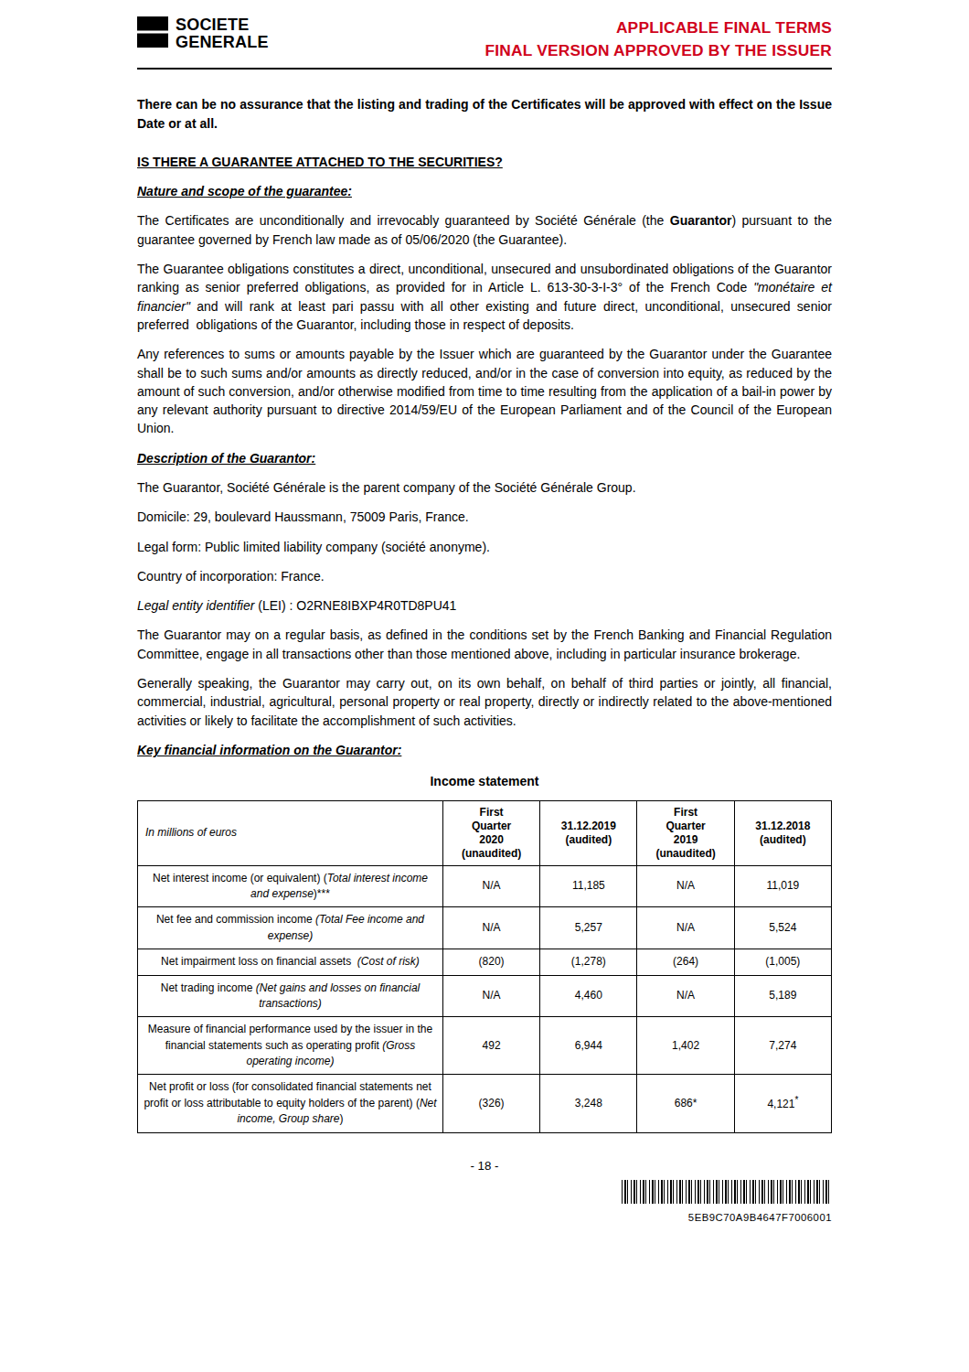SOCIETE
GENERALE
APPLICABLE FINAL TERMS
FINAL VERSION APPROVED BY THE ISSUER
There can be no assurance that the listing and trading of the Certificates will be approved with effect on the Issue Date or at all.
IS THERE A GUARANTEE ATTACHED TO THE SECURITIES?
Nature and scope of the guarantee:
The Certificates are unconditionally and irrevocably guaranteed by Société Générale (the Guarantor) pursuant to the guarantee governed by French law made as of 05/06/2020 (the Guarantee).
The Guarantee obligations constitutes a direct, unconditional, unsecured and unsubordinated obligations of the Guarantor ranking as senior preferred obligations, as provided for in Article L. 613-30-3-I-3° of the French Code "monétaire et financier" and will rank at least pari passu with all other existing and future direct, unconditional, unsecured senior preferred obligations of the Guarantor, including those in respect of deposits.
Any references to sums or amounts payable by the Issuer which are guaranteed by the Guarantor under the Guarantee shall be to such sums and/or amounts as directly reduced, and/or in the case of conversion into equity, as reduced by the amount of such conversion, and/or otherwise modified from time to time resulting from the application of a bail-in power by any relevant authority pursuant to directive 2014/59/EU of the European Parliament and of the Council of the European Union.
Description of the Guarantor:
The Guarantor, Société Générale is the parent company of the Société Générale Group.
Domicile: 29, boulevard Haussmann, 75009 Paris, France.
Legal form: Public limited liability company (société anonyme).
Country of incorporation: France.
Legal entity identifier (LEI) : O2RNE8IBXP4R0TD8PU41
The Guarantor may on a regular basis, as defined in the conditions set by the French Banking and Financial Regulation Committee, engage in all transactions other than those mentioned above, including in particular insurance brokerage.
Generally speaking, the Guarantor may carry out, on its own behalf, on behalf of third parties or jointly, all financial, commercial, industrial, agricultural, personal property or real property, directly or indirectly related to the above-mentioned activities or likely to facilitate the accomplishment of such activities.
Key financial information on the Guarantor:
Income statement
| In millions of euros | First Quarter 2020 (unaudited) | 31.12.2019 (audited) | First Quarter 2019 (unaudited) | 31.12.2018 (audited) |
| --- | --- | --- | --- | --- |
| Net interest income (or equivalent) ( Total interest income and expense )*** | N/A | 11,185 | N/A | 11,019 |
| Net fee and commission income (Total Fee income and expense) | N/A | 5,257 | N/A | 5,524 |
| Net impairment loss on financial assets (Cost of risk) | (820) | (1,278) | (264) | (1,005) |
| Net trading income (Net gains and losses on financial transactions) | N/A | 4,460 | N/A | 5,189 |
| Measure of financial performance used by the issuer in the financial statements such as operating profit (Gross operating income) | 492 | 6,944 | 1,402 | 7,274 |
| Net profit or loss (for consolidated financial statements net profit or loss attributable to equity holders of the parent) ( Net income, Group share ) | (326) | 3,248 | 686* | 4,121 * |
- 18 -
5EB9C70A9B4647F7006001